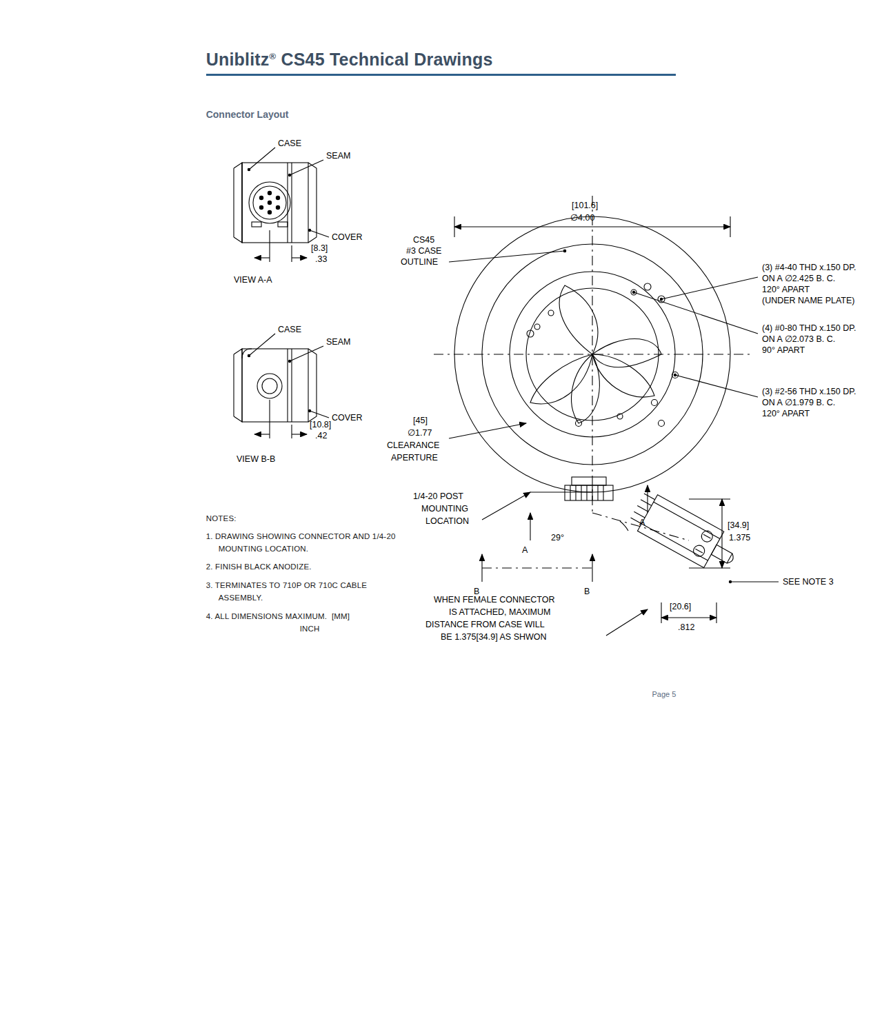Uniblitz® CS45 Technical Drawings
Connector Layout
CASE SEAM COVER [8.3] .33 VIEW A-A CASE SEAM COVER [10.8] .42 VIEW B-B [101.6] ∅4.00 CS45 #3 CASE OUTLINE (3) #4-40 THD x.150 DP. ON A ∅2.425 B. C. 120° APART (UNDER NAME PLATE) (4) #0-80 THD x.150 DP. ON A ∅2.073 B. C. 90° APART (3) #2-56 THD x.150 DP. ON A ∅1.979 B. C. 120° APART [45] ∅1.77 CLEARANCE APERTURE 1/4-20 POST MOUNTING LOCATION A A B B 29° [34.9] 1.375 [20.6] .812 SEE NOTE 3 WHEN FEMALE CONNECTOR IS ATTACHED, MAXIMUM DISTANCE FROM CASE WILL BE 1.375[34.9] AS SHWON
NOTES:
1. DRAWING SHOWING CONNECTOR AND 1/4-20 MOUNTING LOCATION.
2. FINISH BLACK ANODIZE.
3. TERMINATES TO 710P OR 710C CABLE ASSEMBLY.
4. ALL DIMENSIONS MAXIMUM. [MM]
INCH
Page 5